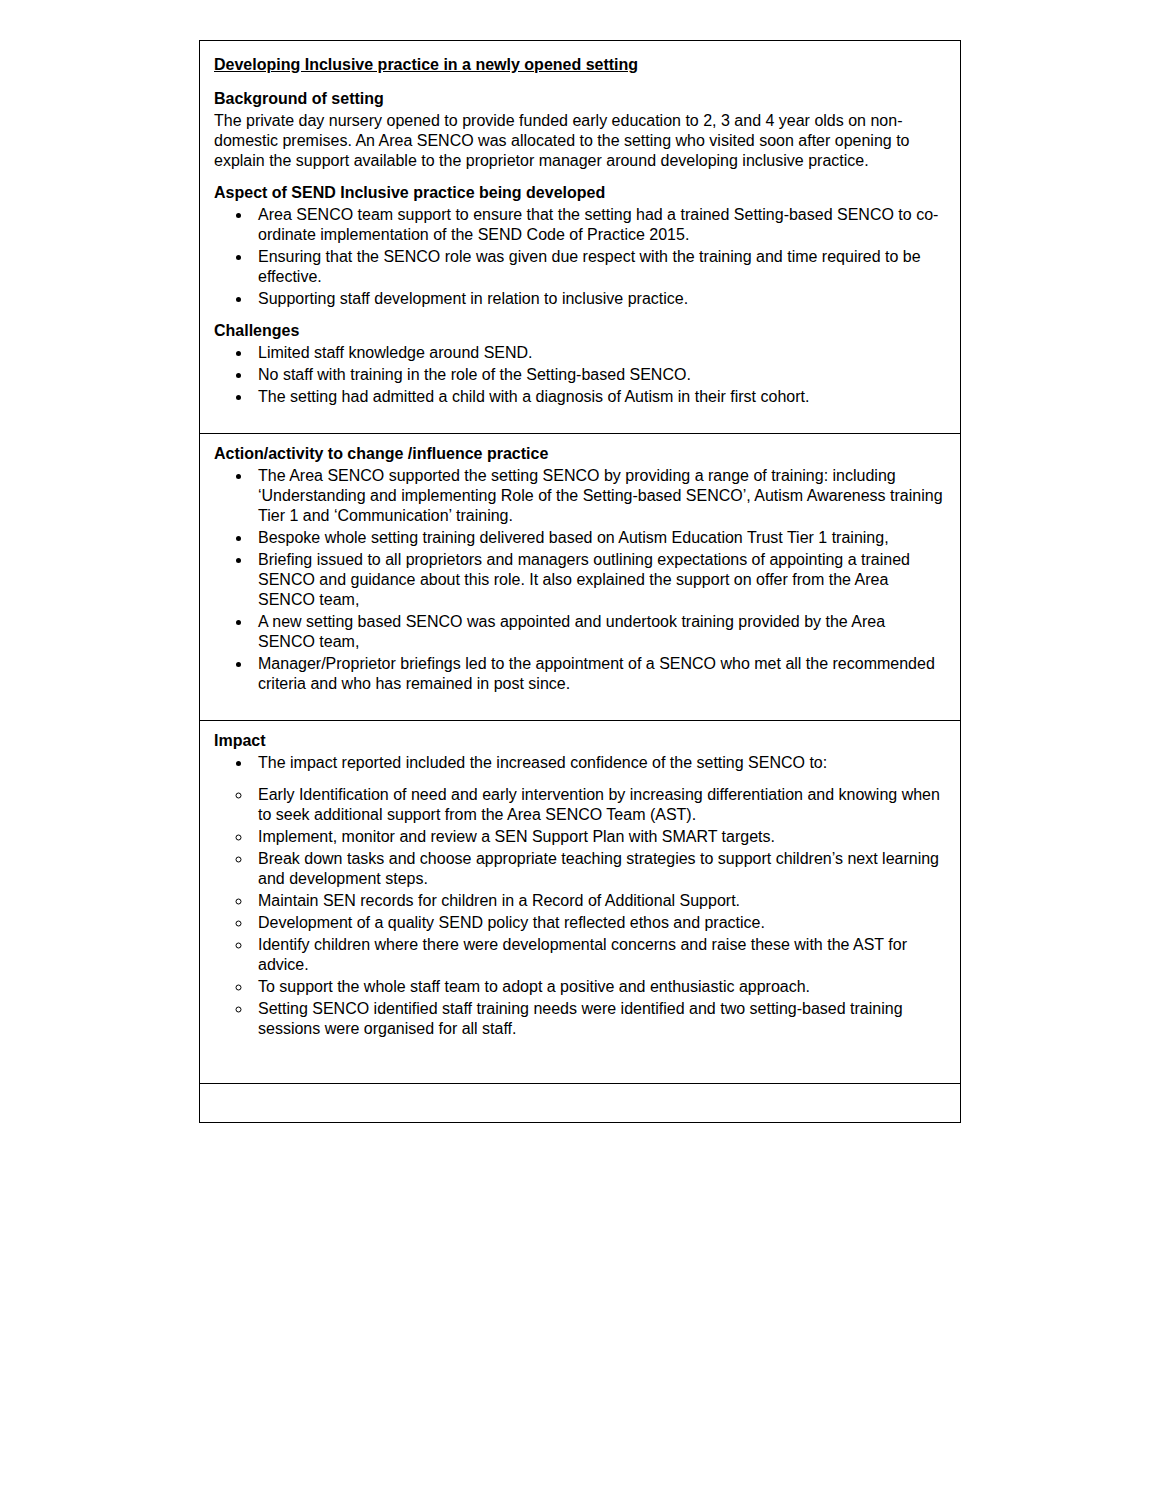Developing Inclusive practice in a newly opened setting
Background of setting
The private day nursery opened to provide funded early education to 2, 3 and 4 year olds on non-domestic premises. An Area SENCO was allocated to the setting who visited soon after opening to explain the support available to the proprietor manager around developing inclusive practice.
Aspect of SEND Inclusive practice being developed
Area SENCO team support to ensure that the setting had a trained Setting-based SENCO to co-ordinate implementation of the SEND Code of Practice 2015.
Ensuring that the SENCO role was given due respect with the training and time required to be effective.
Supporting staff development in relation to inclusive practice.
Challenges
Limited staff knowledge around SEND.
No staff with training in the role of the Setting-based SENCO.
The setting had admitted a child with a diagnosis of Autism in their first cohort.
Action/activity to change /influence practice
The Area SENCO supported the setting SENCO by providing a range of training: including ‘Understanding and implementing Role of the Setting-based SENCO’, Autism Awareness training Tier 1 and ‘Communication’ training.
Bespoke whole setting training delivered based on Autism Education Trust Tier 1 training,
Briefing issued to all proprietors and managers outlining expectations of appointing a trained SENCO and guidance about this role. It also explained the support on offer from the Area SENCO team,
A new setting based SENCO was appointed and undertook training provided by the Area SENCO team,
Manager/Proprietor briefings led to the appointment of a SENCO who met all the recommended criteria and who has remained in post since.
Impact
The impact reported included the increased confidence of the setting SENCO to:
Early Identification of need and early intervention by increasing differentiation and knowing when to seek additional support from the Area SENCO Team (AST).
Implement, monitor and review a SEN Support Plan with SMART targets.
Break down tasks and choose appropriate teaching strategies to support children’s next learning and development steps.
Maintain SEN records for children in a Record of Additional Support.
Development of a quality SEND policy that reflected ethos and practice.
Identify children where there were developmental concerns and raise these with the AST for advice.
To support the whole staff team to adopt a positive and enthusiastic approach.
Setting SENCO identified staff training needs were identified and two setting-based training sessions were organised for all staff.